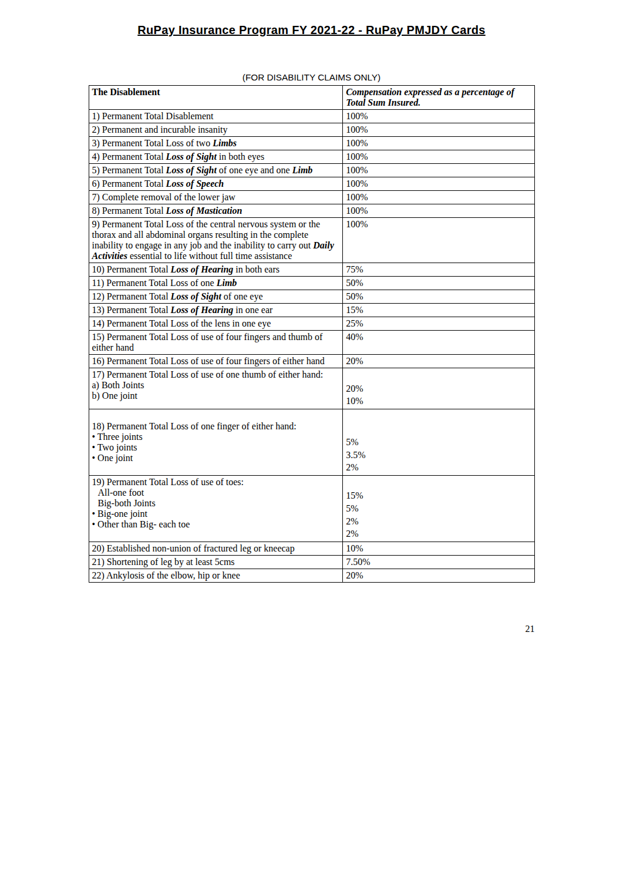RuPay Insurance Program FY 2021-22 - RuPay PMJDY Cards
(FOR DISABILITY CLAIMS ONLY)
| The Disablement | Compensation expressed as a percentage of Total Sum Insured. |
| --- | --- |
| 1) Permanent Total Disablement | 100% |
| 2) Permanent and incurable insanity | 100% |
| 3) Permanent Total Loss of two Limbs | 100% |
| 4) Permanent Total Loss of Sight in both eyes | 100% |
| 5) Permanent Total Loss of Sight of one eye and one Limb | 100% |
| 6) Permanent Total Loss of Speech | 100% |
| 7) Complete removal of the lower jaw | 100% |
| 8) Permanent Total Loss of Mastication | 100% |
| 9) Permanent Total Loss of the central nervous system or the thorax and all abdominal organs resulting in the complete inability to engage in any job and the inability to carry out Daily Activities essential to life without full time assistance | 100% |
| 10) Permanent Total Loss of Hearing in both ears | 75% |
| 11) Permanent Total Loss of one Limb | 50% |
| 12) Permanent Total Loss of Sight of one eye | 50% |
| 13) Permanent Total Loss of Hearing in one ear | 15% |
| 14) Permanent Total Loss of the lens in one eye | 25% |
| 15) Permanent Total Loss of use of four fingers and thumb of either hand | 40% |
| 16) Permanent Total Loss of use of four fingers of either hand | 20% |
| 17) Permanent Total Loss of use of one thumb of either hand: a) Both Joints b) One joint | 20% 10% |
| 18) Permanent Total Loss of one finger of either hand: • Three joints • Two joints • One joint | 5% 3.5% 2% |
| 19) Permanent Total Loss of use of toes: All-one foot Big-both Joints • Big-one joint • Other than Big- each toe | 15% 5% 2% 2% |
| 20) Established non-union of fractured leg or kneecap | 10% |
| 21) Shortening of leg by at least 5cms | 7.50% |
| 22) Ankylosis of the elbow, hip or knee | 20% |
21